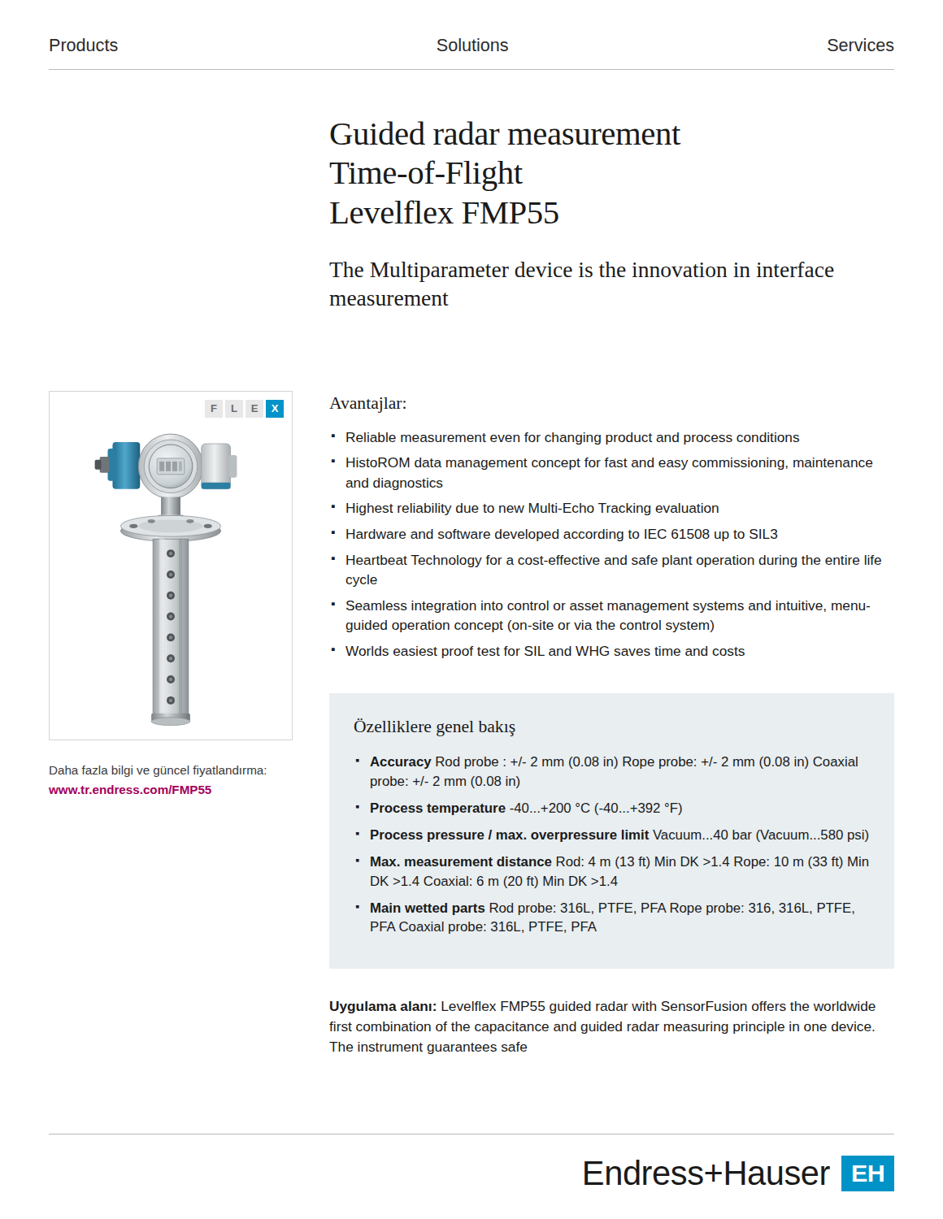Products Solutions Services
Guided radar measurement
Time-of-Flight
Levelflex FMP55
The Multiparameter device is the innovation in interface measurement
FLEX
Daha fazla bilgi ve güncel fiyatlandırma: www.tr.endress.com/FMP55
Avantajlar:
Reliable measurement even for changing product and process conditions
HistoROM data management concept for fast and easy commissioning, maintenance and diagnostics
Highest reliability due to new Multi-Echo Tracking evaluation
Hardware and software developed according to IEC 61508 up to SIL3
Heartbeat Technology for a cost-effective and safe plant operation during the entire life cycle
Seamless integration into control or asset management systems and intuitive, menu-guided operation concept (on-site or via the control system)
Worlds easiest proof test for SIL and WHG saves time and costs
Özelliklere genel bakış
Accuracy Rod probe : +/- 2 mm (0.08 in) Rope probe: +/- 2 mm (0.08 in) Coaxial probe: +/- 2 mm (0.08 in)
Process temperature -40...+200 °C (-40...+392 °F)
Process pressure / max. overpressure limit Vacuum...40 bar (Vacuum...580 psi)
Max. measurement distance Rod: 4 m (13 ft) Min DK >1.4 Rope: 10 m (33 ft) Min DK >1.4 Coaxial: 6 m (20 ft) Min DK >1.4
Main wetted parts Rod probe: 316L, PTFE, PFA Rope probe: 316, 316L, PTFE, PFA Coaxial probe: 316L, PTFE, PFA
Uygulama alanı: Levelflex FMP55 guided radar with SensorFusion offers the worldwide first combination of the capacitance and guided radar measuring principle in one device. The instrument guarantees safe
Endress+Hauser EH